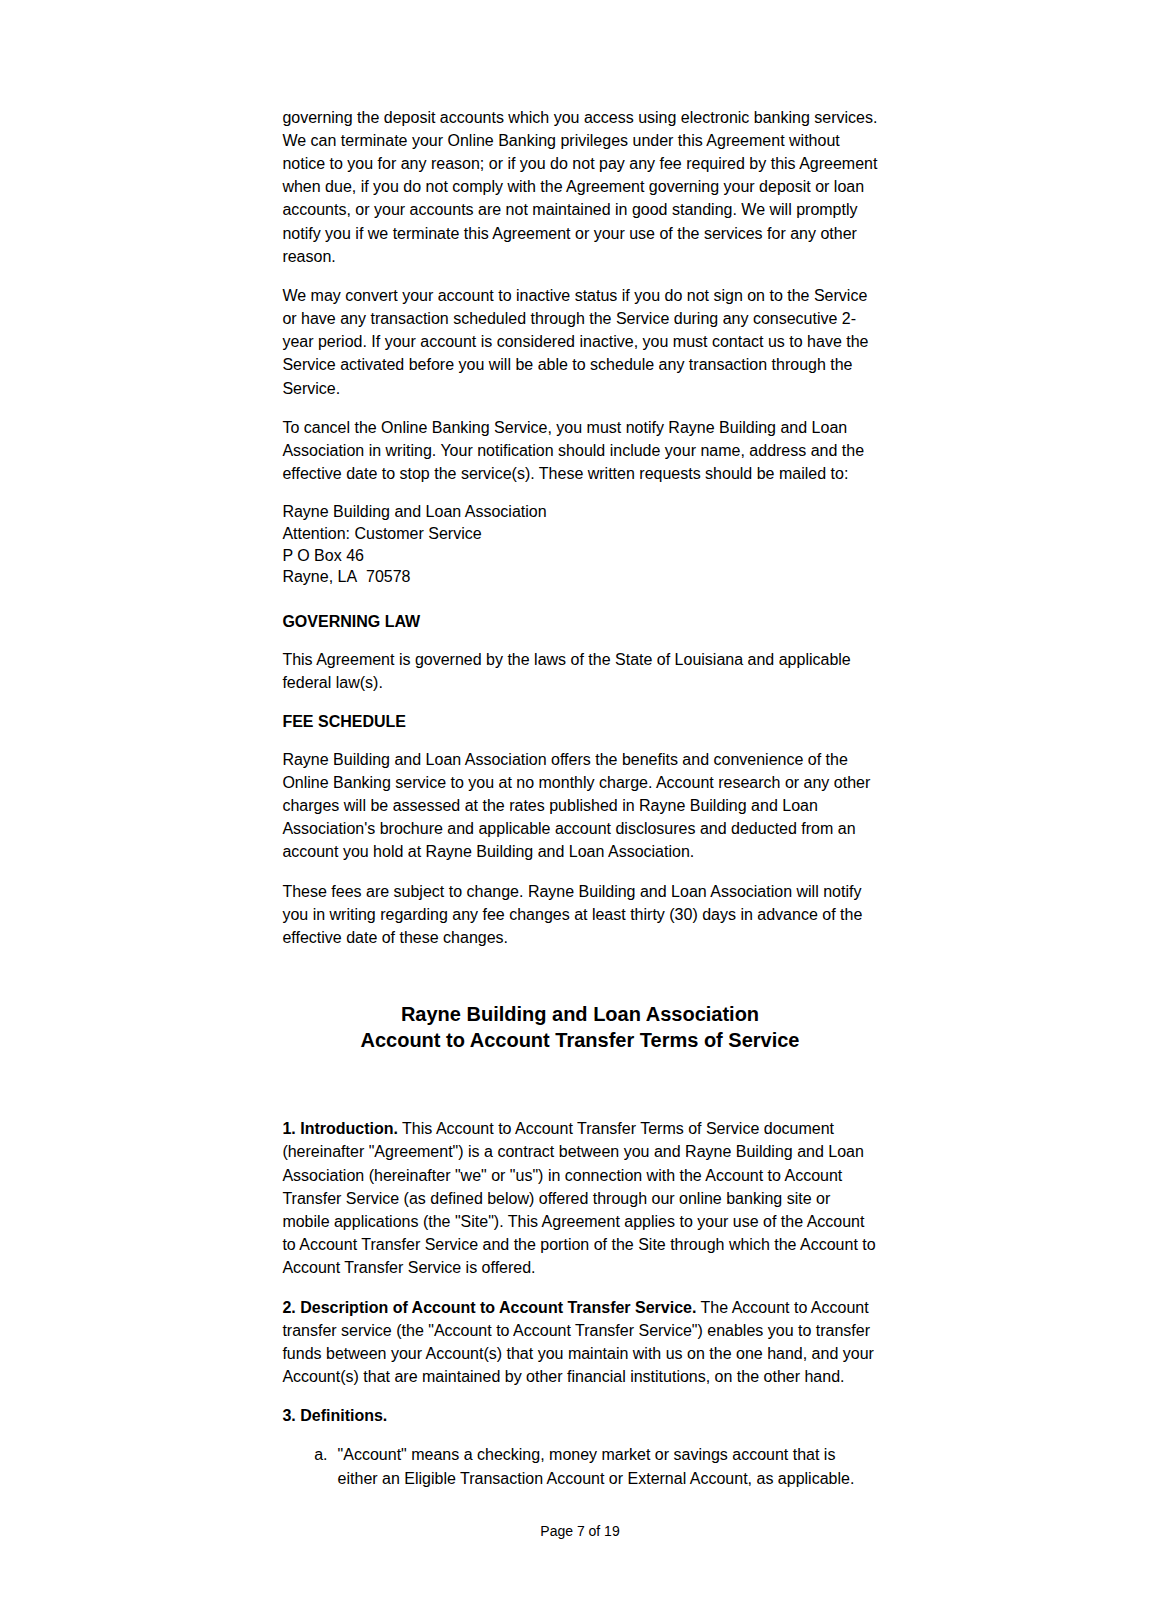governing the deposit accounts which you access using electronic banking services. We can terminate your Online Banking privileges under this Agreement without notice to you for any reason; or if you do not pay any fee required by this Agreement when due, if you do not comply with the Agreement governing your deposit or loan accounts, or your accounts are not maintained in good standing. We will promptly notify you if we terminate this Agreement or your use of the services for any other reason.
We may convert your account to inactive status if you do not sign on to the Service or have any transaction scheduled through the Service during any consecutive 2-year period. If your account is considered inactive, you must contact us to have the Service activated before you will be able to schedule any transaction through the Service.
To cancel the Online Banking Service, you must notify Rayne Building and Loan Association in writing. Your notification should include your name, address and the effective date to stop the service(s). These written requests should be mailed to:
Rayne Building and Loan Association
Attention: Customer Service
P O Box 46
Rayne, LA 70578
GOVERNING LAW
This Agreement is governed by the laws of the State of Louisiana and applicable federal law(s).
FEE SCHEDULE
Rayne Building and Loan Association offers the benefits and convenience of the Online Banking service to you at no monthly charge. Account research or any other charges will be assessed at the rates published in Rayne Building and Loan Association's brochure and applicable account disclosures and deducted from an account you hold at Rayne Building and Loan Association.
These fees are subject to change. Rayne Building and Loan Association will notify you in writing regarding any fee changes at least thirty (30) days in advance of the effective date of these changes.
Rayne Building and Loan Association
Account to Account Transfer Terms of Service
1. Introduction. This Account to Account Transfer Terms of Service document (hereinafter "Agreement") is a contract between you and Rayne Building and Loan Association (hereinafter "we" or "us") in connection with the Account to Account Transfer Service (as defined below) offered through our online banking site or mobile applications (the "Site"). This Agreement applies to your use of the Account to Account Transfer Service and the portion of the Site through which the Account to Account Transfer Service is offered.
2. Description of Account to Account Transfer Service. The Account to Account transfer service (the "Account to Account Transfer Service") enables you to transfer funds between your Account(s) that you maintain with us on the one hand, and your Account(s) that are maintained by other financial institutions, on the other hand.
3. Definitions.
"Account" means a checking, money market or savings account that is either an Eligible Transaction Account or External Account, as applicable.
Page 7 of 19